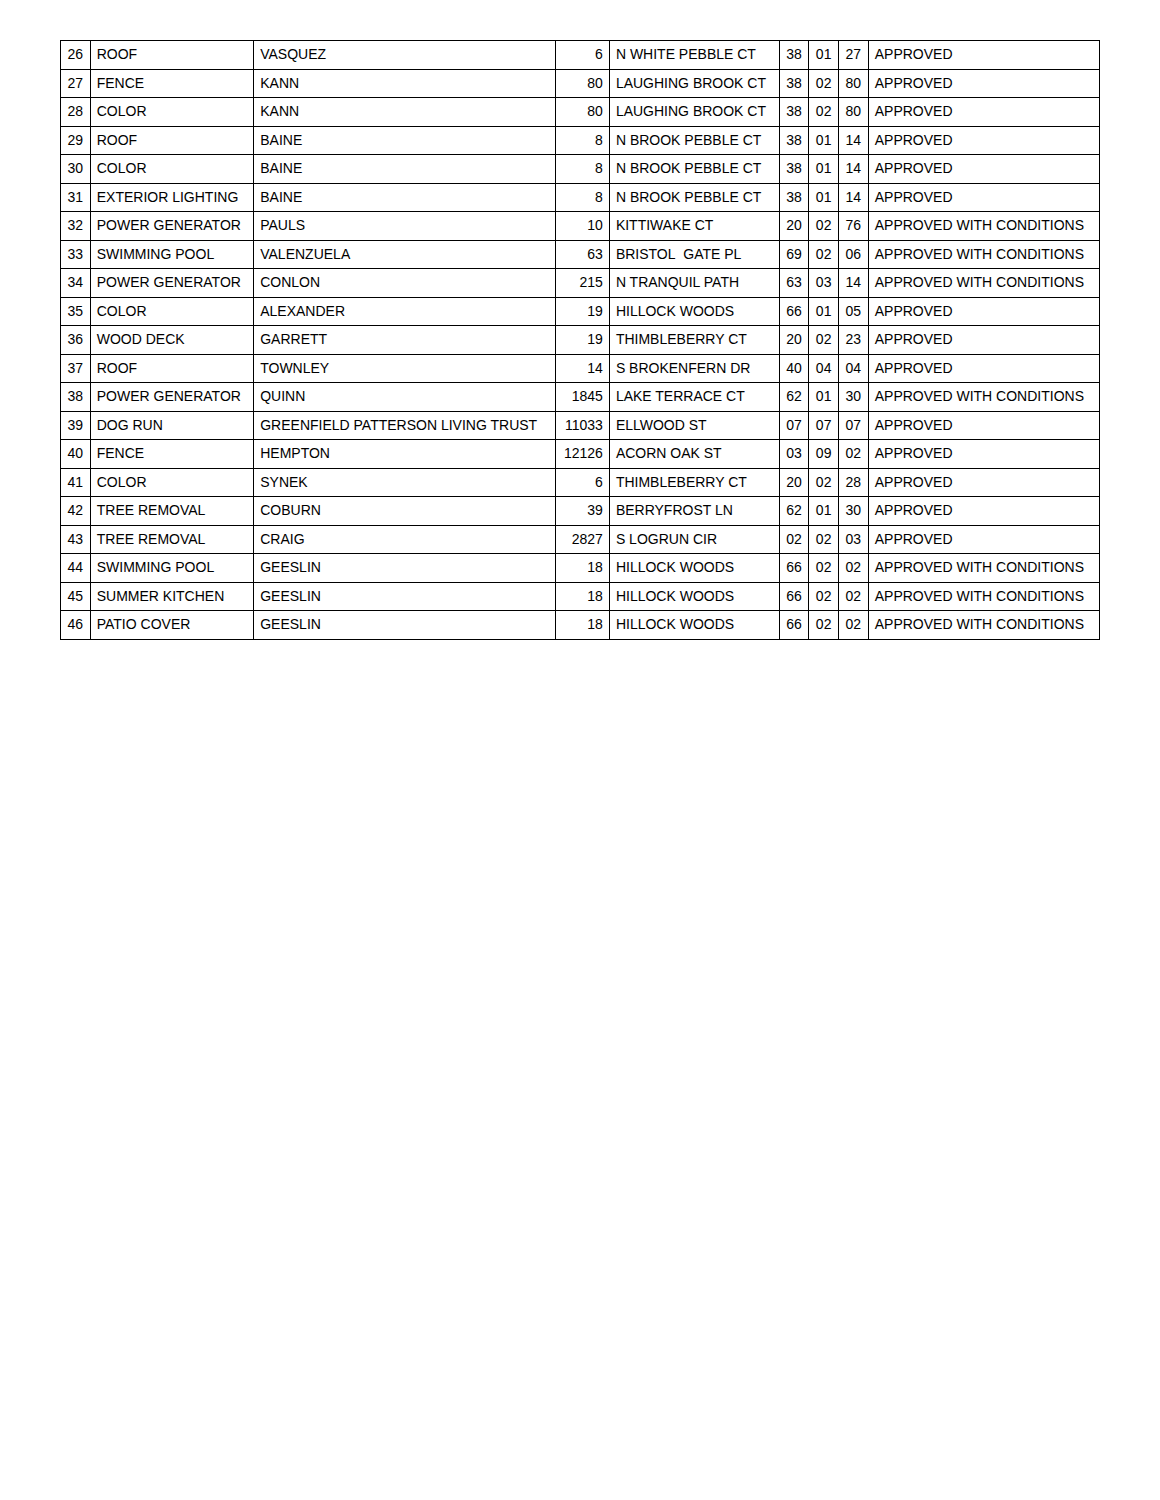| 26 | ROOF | VASQUEZ | 6 | N WHITE PEBBLE CT | 38 | 01 | 27 | APPROVED |
| 27 | FENCE | KANN | 80 | LAUGHING BROOK CT | 38 | 02 | 80 | APPROVED |
| 28 | COLOR | KANN | 80 | LAUGHING BROOK CT | 38 | 02 | 80 | APPROVED |
| 29 | ROOF | BAINE | 8 | N BROOK PEBBLE CT | 38 | 01 | 14 | APPROVED |
| 30 | COLOR | BAINE | 8 | N BROOK PEBBLE CT | 38 | 01 | 14 | APPROVED |
| 31 | EXTERIOR LIGHTING | BAINE | 8 | N BROOK PEBBLE CT | 38 | 01 | 14 | APPROVED |
| 32 | POWER GENERATOR | PAULS | 10 | KITTIWAKE CT | 20 | 02 | 76 | APPROVED WITH CONDITIONS |
| 33 | SWIMMING POOL | VALENZUELA | 63 | BRISTOL GATE PL | 69 | 02 | 06 | APPROVED WITH CONDITIONS |
| 34 | POWER GENERATOR | CONLON | 215 | N TRANQUIL PATH | 63 | 03 | 14 | APPROVED WITH CONDITIONS |
| 35 | COLOR | ALEXANDER | 19 | HILLOCK WOODS | 66 | 01 | 05 | APPROVED |
| 36 | WOOD DECK | GARRETT | 19 | THIMBLEBERRY CT | 20 | 02 | 23 | APPROVED |
| 37 | ROOF | TOWNLEY | 14 | S BROKENFERN DR | 40 | 04 | 04 | APPROVED |
| 38 | POWER GENERATOR | QUINN | 1845 | LAKE TERRACE CT | 62 | 01 | 30 | APPROVED WITH CONDITIONS |
| 39 | DOG RUN | GREENFIELD PATTERSON LIVING TRUST | 11033 | ELLWOOD ST | 07 | 07 | 07 | APPROVED |
| 40 | FENCE | HEMPTON | 12126 | ACORN OAK ST | 03 | 09 | 02 | APPROVED |
| 41 | COLOR | SYNEK | 6 | THIMBLEBERRY CT | 20 | 02 | 28 | APPROVED |
| 42 | TREE REMOVAL | COBURN | 39 | BERRYFROST LN | 62 | 01 | 30 | APPROVED |
| 43 | TREE REMOVAL | CRAIG | 2827 | S LOGRUN CIR | 02 | 02 | 03 | APPROVED |
| 44 | SWIMMING POOL | GEESLIN | 18 | HILLOCK WOODS | 66 | 02 | 02 | APPROVED WITH CONDITIONS |
| 45 | SUMMER KITCHEN | GEESLIN | 18 | HILLOCK WOODS | 66 | 02 | 02 | APPROVED WITH CONDITIONS |
| 46 | PATIO COVER | GEESLIN | 18 | HILLOCK WOODS | 66 | 02 | 02 | APPROVED WITH CONDITIONS |